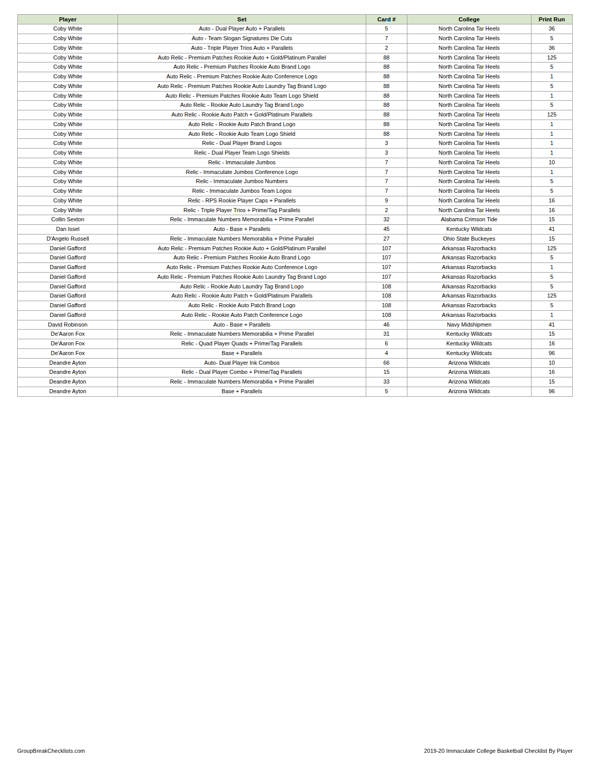| Player | Set | Card # | College | Print Run |
| --- | --- | --- | --- | --- |
| Coby White | Auto - Dual Player Auto + Parallels | 5 | North Carolina Tar Heels | 36 |
| Coby White | Auto - Team Slogan Signatures Die Cuts | 7 | North Carolina Tar Heels | 5 |
| Coby White | Auto - Triple Player Trios Auto + Parallels | 2 | North Carolina Tar Heels | 36 |
| Coby White | Auto Relic - Premium Patches Rookie Auto + Gold/Platinum Parallel | 88 | North Carolina Tar Heels | 125 |
| Coby White | Auto Relic - Premium Patches Rookie Auto Brand Logo | 88 | North Carolina Tar Heels | 5 |
| Coby White | Auto Relic - Premium Patches Rookie Auto Conference Logo | 88 | North Carolina Tar Heels | 1 |
| Coby White | Auto Relic - Premium Patches Rookie Auto Laundry Tag Brand Logo | 88 | North Carolina Tar Heels | 5 |
| Coby White | Auto Relic - Premium Patches Rookie Auto Team Logo Shield | 88 | North Carolina Tar Heels | 1 |
| Coby White | Auto Relic - Rookie Auto Laundry Tag Brand Logo | 88 | North Carolina Tar Heels | 5 |
| Coby White | Auto Relic - Rookie Auto Patch + Gold/Platinum Parallels | 88 | North Carolina Tar Heels | 125 |
| Coby White | Auto Relic - Rookie Auto Patch Brand Logo | 88 | North Carolina Tar Heels | 1 |
| Coby White | Auto Relic - Rookie Auto Team Logo Shield | 88 | North Carolina Tar Heels | 1 |
| Coby White | Relic - Dual Player Brand Logos | 3 | North Carolina Tar Heels | 1 |
| Coby White | Relic - Dual Player Team Logo Shields | 3 | North Carolina Tar Heels | 1 |
| Coby White | Relic - Immaculate Jumbos | 7 | North Carolina Tar Heels | 10 |
| Coby White | Relic - Immaculate Jumbos Conference Logo | 7 | North Carolina Tar Heels | 1 |
| Coby White | Relic - Immaculate Jumbos Numbers | 7 | North Carolina Tar Heels | 5 |
| Coby White | Relic - Immaculate Jumbos Team Logos | 7 | North Carolina Tar Heels | 5 |
| Coby White | Relic - RPS Rookie Player Caps + Parallels | 9 | North Carolina Tar Heels | 16 |
| Coby White | Relic - Triple Player Trios + Prime/Tag Parallels | 2 | North Carolina Tar Heels | 16 |
| Collin Sexton | Relic - Immaculate Numbers Memorabilia + Prime Parallel | 32 | Alabama Crimson Tide | 15 |
| Dan Issel | Auto - Base + Parallels | 45 | Kentucky Wildcats | 41 |
| D'Angelo Russell | Relic - Immaculate Numbers Memorabilia + Prime Parallel | 27 | Ohio State Buckeyes | 15 |
| Daniel Gafford | Auto Relic - Premium Patches Rookie Auto + Gold/Platinum Parallel | 107 | Arkansas Razorbacks | 125 |
| Daniel Gafford | Auto Relic - Premium Patches Rookie Auto Brand Logo | 107 | Arkansas Razorbacks | 5 |
| Daniel Gafford | Auto Relic - Premium Patches Rookie Auto Conference Logo | 107 | Arkansas Razorbacks | 1 |
| Daniel Gafford | Auto Relic - Premium Patches Rookie Auto Laundry Tag Brand Logo | 107 | Arkansas Razorbacks | 5 |
| Daniel Gafford | Auto Relic - Rookie Auto Laundry Tag Brand Logo | 108 | Arkansas Razorbacks | 5 |
| Daniel Gafford | Auto Relic - Rookie Auto Patch + Gold/Platinum Parallels | 108 | Arkansas Razorbacks | 125 |
| Daniel Gafford | Auto Relic - Rookie Auto Patch Brand Logo | 108 | Arkansas Razorbacks | 5 |
| Daniel Gafford | Auto Relic - Rookie Auto Patch Conference Logo | 108 | Arkansas Razorbacks | 1 |
| David Robinson | Auto - Base + Parallels | 46 | Navy Midshipmen | 41 |
| De'Aaron Fox | Relic - Immaculate Numbers Memorabilia + Prime Parallel | 31 | Kentucky Wildcats | 15 |
| De'Aaron Fox | Relic - Quad Player Quads + Prime/Tag Parallels | 6 | Kentucky Wildcats | 16 |
| De'Aaron Fox | Base + Parallels | 4 | Kentucky Wildcats | 96 |
| Deandre Ayton | Auto- Dual Player Ink Combos | 66 | Arizona Wildcats | 10 |
| Deandre Ayton | Relic - Dual Player Combo + Prime/Tag Parallels | 15 | Arizona Wildcats | 16 |
| Deandre Ayton | Relic - Immaculate Numbers Memorabilia + Prime Parallel | 33 | Arizona Wildcats | 15 |
| Deandre Ayton | Base + Parallels | 5 | Arizona Wildcats | 96 |
GroupBreakChecklists.com
2019-20 Immaculate College Basketball Checklist By Player